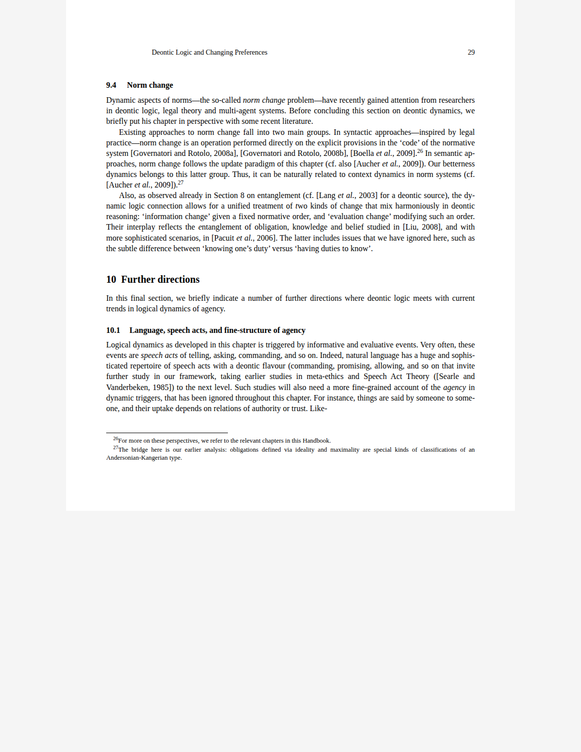Deontic Logic and Changing Preferences 29
9.4 Norm change
Dynamic aspects of norms—the so-called norm change problem—have recently gained attention from researchers in deontic logic, legal theory and multi-agent systems. Before concluding this section on deontic dynamics, we briefly put his chapter in perspective with some recent literature.
Existing approaches to norm change fall into two main groups. In syntactic approaches—inspired by legal practice—norm change is an operation performed directly on the explicit provisions in the ‘code’ of the normative system [Governatori and Rotolo, 2008a], [Governatori and Rotolo, 2008b], [Boella et al., 2009].26 In semantic approaches, norm change follows the update paradigm of this chapter (cf. also [Aucher et al., 2009]). Our betterness dynamics belongs to this latter group. Thus, it can be naturally related to context dynamics in norm systems (cf. [Aucher et al., 2009]).27
Also, as observed already in Section 8 on entanglement (cf. [Lang et al., 2003] for a deontic source), the dynamic logic connection allows for a unified treatment of two kinds of change that mix harmoniously in deontic reasoning: ‘information change’ given a fixed normative order, and ‘evaluation change’ modifying such an order. Their interplay reflects the entanglement of obligation, knowledge and belief studied in [Liu, 2008], and with more sophisticated scenarios, in [Pacuit et al., 2006]. The latter includes issues that we have ignored here, such as the subtle difference between ‘knowing one’s duty’ versus ‘having duties to know’.
10 Further directions
In this final section, we briefly indicate a number of further directions where deontic logic meets with current trends in logical dynamics of agency.
10.1 Language, speech acts, and fine-structure of agency
Logical dynamics as developed in this chapter is triggered by informative and evaluative events. Very often, these events are speech acts of telling, asking, commanding, and so on. Indeed, natural language has a huge and sophisticated repertoire of speech acts with a deontic flavour (commanding, promising, allowing, and so on that invite further study in our framework, taking earlier studies in meta-ethics and Speech Act Theory ([Searle and Vanderbeken, 1985]) to the next level. Such studies will also need a more fine-grained account of the agency in dynamic triggers, that has been ignored throughout this chapter. For instance, things are said by someone to someone, and their uptake depends on relations of authority or trust. Like-
26For more on these perspectives, we refer to the relevant chapters in this Handbook.
27The bridge here is our earlier analysis: obligations defined via ideality and maximality are special kinds of classifications of an Andersonian-Kangerian type.